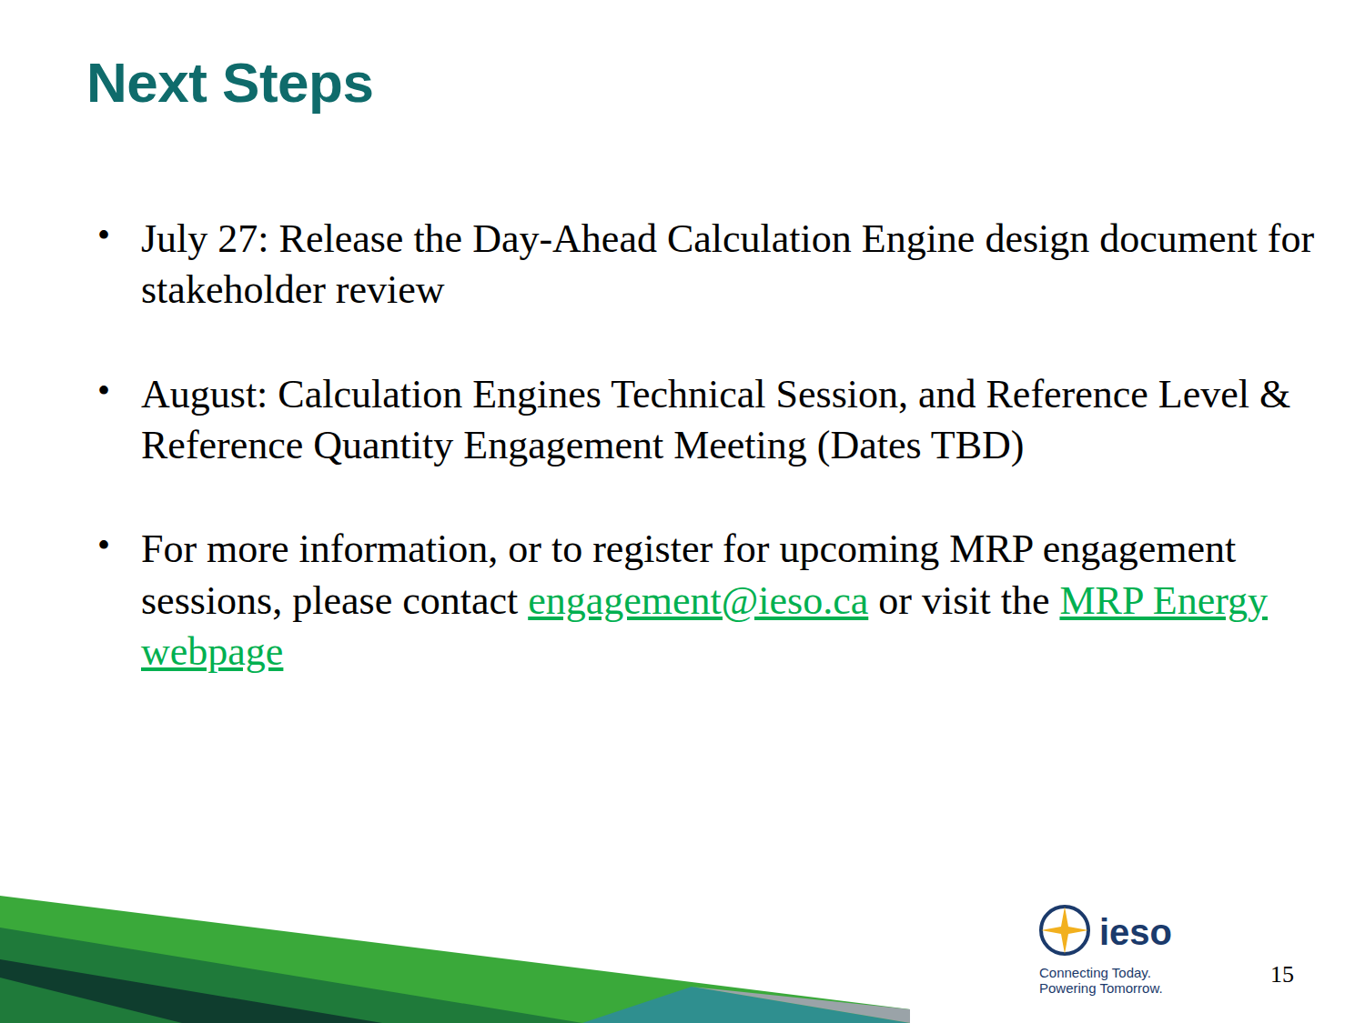Next Steps
July 27: Release the Day-Ahead Calculation Engine design document for stakeholder review
August: Calculation Engines Technical Session, and Reference Level & Reference Quantity Engagement Meeting (Dates TBD)
For more information, or to register for upcoming MRP engagement sessions, please contact engagement@ieso.ca or visit the MRP Energy webpage
ieso
Connecting Today.
Powering Tomorrow.
15